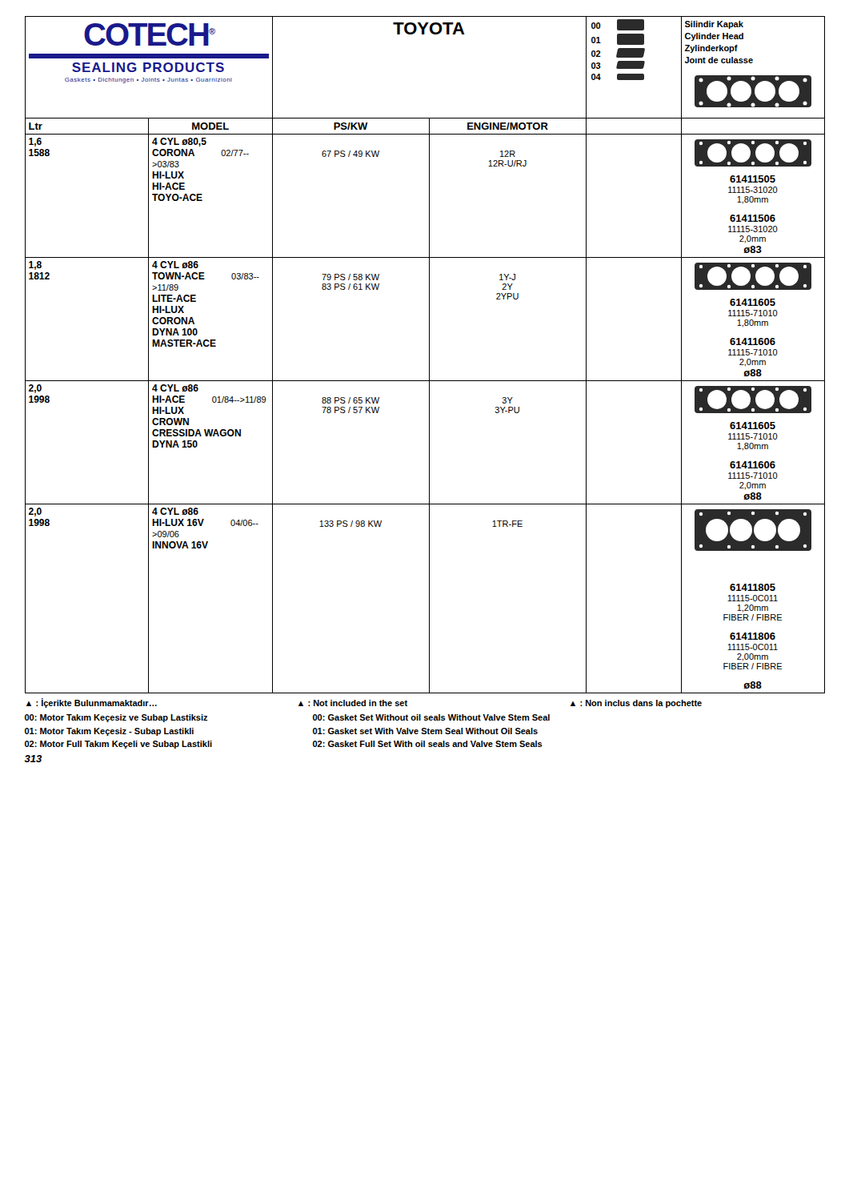| COTECH ® SEALING PRODUCTS Gaskets • Dichtungen • Joints • Juntas • Guarnizioni | TOYOTA | / 00 / / / 01 / / / 02 / / / 03 / / / 04 / / | Silindir Kapak Cylinder Head Zylinderkopf Joınt de culasse |
| Ltr | MODEL | PS/KW | ENGINE/MOTOR | | |
| 1,6 1588 | 4 CYL ø80,5 CORONA 02/77-->03/83 HI-LUX HI-ACE TOYO-ACE | 67 PS / 49 KW | 12R 12R-U/RJ | | 61411505 11115-31020 1,80mm 61411506 11115-31020 2,0mm ø83 |
| 1,8 1812 | 4 CYL ø86 TOWN-ACE 03/83-->11/89 LITE-ACE HI-LUX CORONA DYNA 100 MASTER-ACE | 79 PS / 58 KW 83 PS / 61 KW | 1Y-J 2Y 2YPU | | 61411605 11115-71010 1,80mm 61411606 11115-71010 2,0mm ø88 |
| 2,0 1998 | 4 CYL ø86 HI-ACE 01/84-->11/89 HI-LUX CROWN CRESSIDA WAGON DYNA 150 | 88 PS / 65 KW 78 PS / 57 KW | 3Y 3Y-PU | | 61411605 11115-71010 1,80mm 61411606 11115-71010 2,0mm ø88 |
| 2,0 1998 | 4 CYL ø86 HI-LUX 16V 04/06-->09/06 INNOVA 16V | 133 PS / 98 KW | 1TR-FE | | 61411805 11115-0C011 1,20mm FIBER / FIBRE 61411806 11115-0C011 2,00mm FIBER / FIBRE ø88 |
▲ : İçerikte Bulunmamaktadır… ▲ : Not included in the set ▲ : Non inclus dans la pochette
00: Motor Takım Keçesiz ve Subap Lastiksiz
01: Motor Takım Keçesiz - Subap Lastikli
02: Motor Full Takım Keçeli ve Subap Lastikli
00: Gasket Set Without oil seals Without Valve Stem Seal
01: Gasket set With Valve Stem Seal Without Oil Seals
02: Gasket Full Set With oil seals and Valve Stem Seals
313